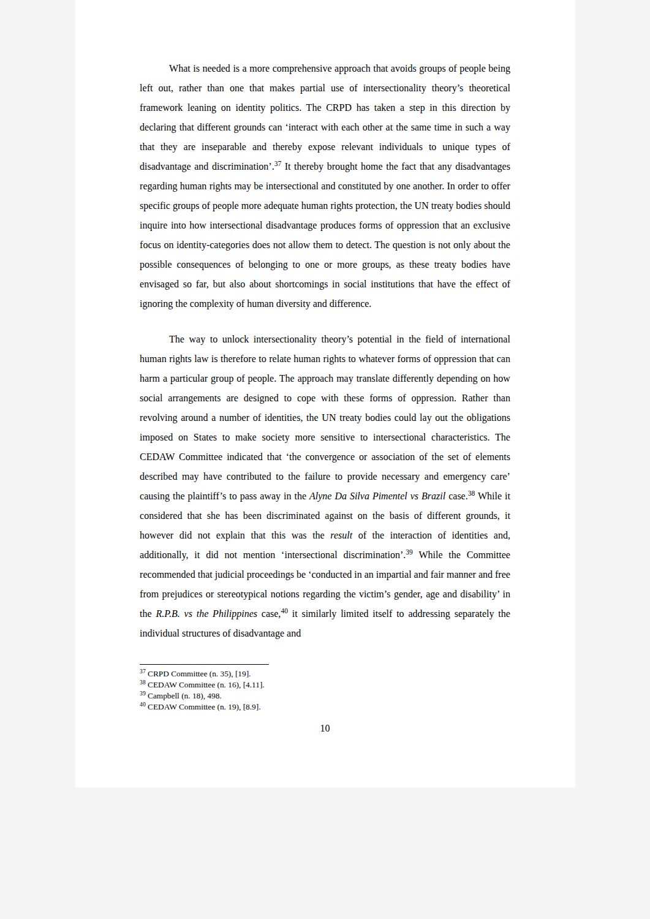What is needed is a more comprehensive approach that avoids groups of people being left out, rather than one that makes partial use of intersectionality theory’s theoretical framework leaning on identity politics. The CRPD has taken a step in this direction by declaring that different grounds can ‘interact with each other at the same time in such a way that they are inseparable and thereby expose relevant individuals to unique types of disadvantage and discrimination’.37 It thereby brought home the fact that any disadvantages regarding human rights may be intersectional and constituted by one another. In order to offer specific groups of people more adequate human rights protection, the UN treaty bodies should inquire into how intersectional disadvantage produces forms of oppression that an exclusive focus on identity-categories does not allow them to detect. The question is not only about the possible consequences of belonging to one or more groups, as these treaty bodies have envisaged so far, but also about shortcomings in social institutions that have the effect of ignoring the complexity of human diversity and difference.
The way to unlock intersectionality theory’s potential in the field of international human rights law is therefore to relate human rights to whatever forms of oppression that can harm a particular group of people. The approach may translate differently depending on how social arrangements are designed to cope with these forms of oppression. Rather than revolving around a number of identities, the UN treaty bodies could lay out the obligations imposed on States to make society more sensitive to intersectional characteristics. The CEDAW Committee indicated that ‘the convergence or association of the set of elements described may have contributed to the failure to provide necessary and emergency care’ causing the plaintiff’s to pass away in the Alyne Da Silva Pimentel vs Brazil case.38 While it considered that she has been discriminated against on the basis of different grounds, it however did not explain that this was the result of the interaction of identities and, additionally, it did not mention ‘intersectional discrimination’.39 While the Committee recommended that judicial proceedings be ‘conducted in an impartial and fair manner and free from prejudices or stereotypical notions regarding the victim’s gender, age and disability’ in the R.P.B. vs the Philippines case,40 it similarly limited itself to addressing separately the individual structures of disadvantage and
37 CRPD Committee (n. 35), [19].
38 CEDAW Committee (n. 16), [4.11].
39 Campbell (n. 18), 498.
40 CEDAW Committee (n. 19), [8.9].
10